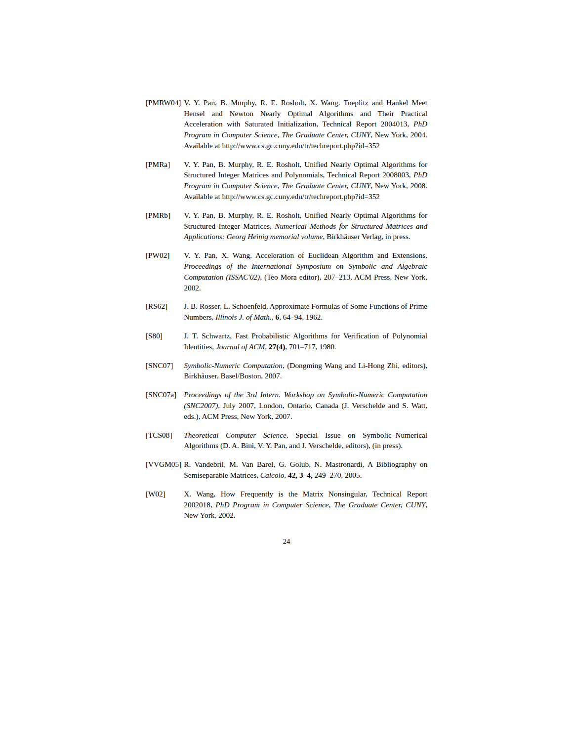[PMRW04]
V. Y. Pan, B. Murphy, R. E. Rosholt, X. Wang. Toeplitz and Hankel Meet Hensel and Newton Nearly Optimal Algorithms and Their Practical Acceleration with Saturated Initialization, Technical Report 2004013, PhD Program in Computer Science, The Graduate Center, CUNY, New York, 2004. Available at http://www.cs.gc.cuny.edu/tr/techreport.php?id=352
[PMRa]
V. Y. Pan, B. Murphy, R. E. Rosholt, Unified Nearly Optimal Algorithms for Structured Integer Matrices and Polynomials, Technical Report 2008003, PhD Program in Computer Science, The Graduate Center, CUNY, New York, 2008. Available at http://www.cs.gc.cuny.edu/tr/techreport.php?id=352
[PMRb]
V. Y. Pan, B. Murphy, R. E. Rosholt, Unified Nearly Optimal Algorithms for Structured Integer Matrices, Numerical Methods for Structured Matrices and Applications: Georg Heinig memorial volume, Birkhäuser Verlag, in press.
[PW02]
V. Y. Pan, X. Wang, Acceleration of Euclidean Algorithm and Extensions, Proceedings of the International Symposium on Symbolic and Algebraic Computation (ISSAC'02), (Teo Mora editor), 207–213, ACM Press, New York, 2002.
[RS62]
J. B. Rosser, L. Schoenfeld, Approximate Formulas of Some Functions of Prime Numbers, Illinois J. of Math., 6, 64–94, 1962.
[S80]
J. T. Schwartz, Fast Probabilistic Algorithms for Verification of Polynomial Identities, Journal of ACM, 27(4), 701–717, 1980.
[SNC07]
Symbolic-Numeric Computation, (Dongming Wang and Li-Hong Zhi, editors), Birkhäuser, Basel/Boston, 2007.
[SNC07a]
Proceedings of the 3rd Intern. Workshop on Symbolic-Numeric Computation (SNC2007), July 2007, London, Ontario, Canada (J. Verschelde and S. Watt, eds.), ACM Press, New York, 2007.
[TCS08]
Theoretical Computer Science, Special Issue on Symbolic–Numerical Algorithms (D. A. Bini, V. Y. Pan, and J. Verschelde, editors), (in press).
[VVGM05]
R. Vandebril, M. Van Barel, G. Golub, N. Mastronardi, A Bibliography on Semiseparable Matrices, Calcolo, 42, 3–4, 249–270, 2005.
[W02]
X. Wang, How Frequently is the Matrix Nonsingular, Technical Report 2002018, PhD Program in Computer Science, The Graduate Center, CUNY, New York, 2002.
24